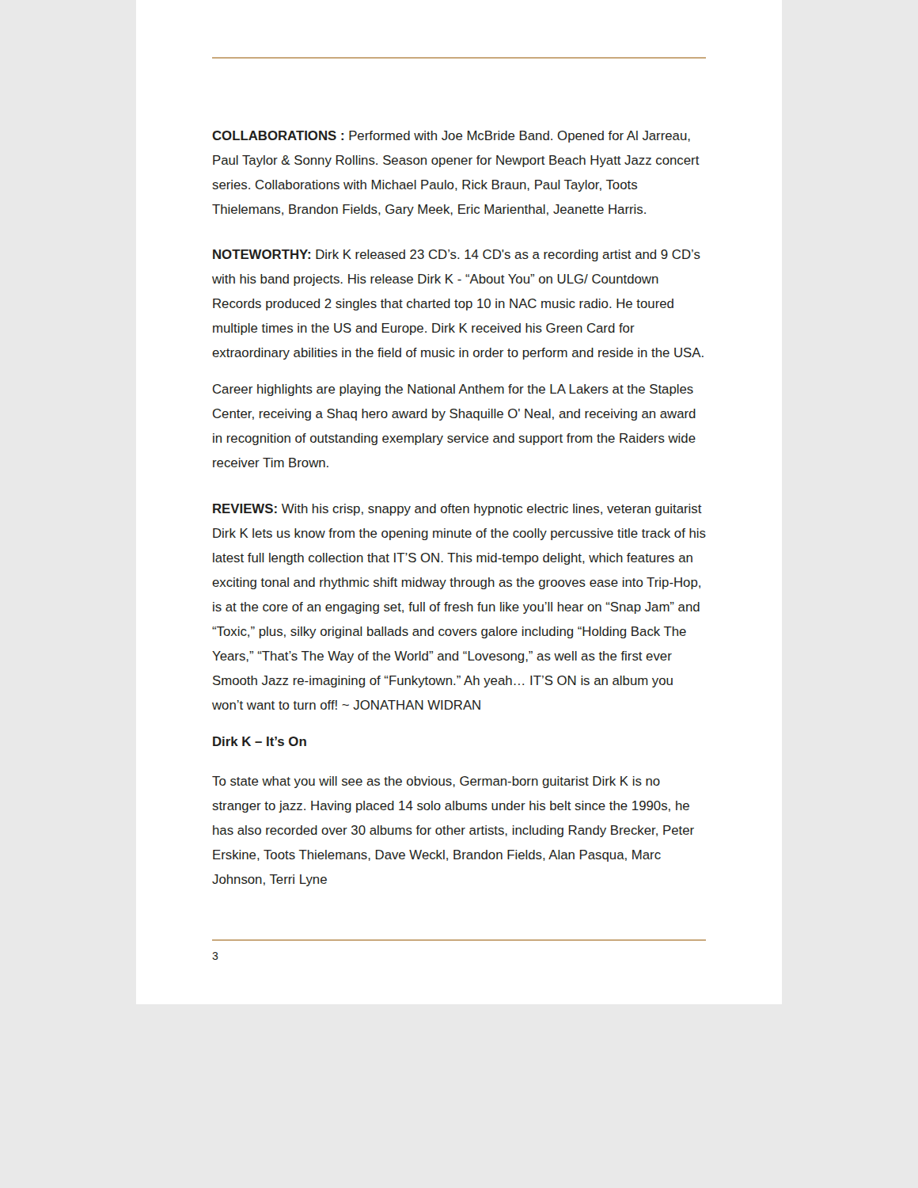COLLABORATIONS : Performed with Joe McBride Band. Opened for Al Jarreau, Paul Taylor & Sonny Rollins. Season opener for Newport Beach Hyatt Jazz concert series. Collaborations with Michael Paulo, Rick Braun, Paul Taylor, Toots Thielemans, Brandon Fields, Gary Meek, Eric Marienthal, Jeanette Harris.
NOTEWORTHY: Dirk K released 23 CD’s. 14 CD's as a recording artist and 9 CD’s with his band projects. His release Dirk K - “About You” on ULG/ Countdown Records produced 2 singles that charted top 10 in NAC music radio. He toured multiple times in the US and Europe. Dirk K received his Green Card for extraordinary abilities in the field of music in order to perform and reside in the USA.
Career highlights are playing the National Anthem for the LA Lakers at the Staples Center, receiving a Shaq hero award by Shaquille O' Neal, and receiving an award in recognition of outstanding exemplary service and support from the Raiders wide receiver Tim Brown.
REVIEWS: With his crisp, snappy and often hypnotic electric lines, veteran guitarist Dirk K lets us know from the opening minute of the coolly percussive title track of his latest full length collection that IT’S ON. This mid-tempo delight, which features an exciting tonal and rhythmic shift midway through as the grooves ease into Trip-Hop, is at the core of an engaging set, full of fresh fun like you’ll hear on “Snap Jam” and “Toxic,” plus, silky original ballads and covers galore including “Holding Back The Years,” “That’s The Way of the World” and “Lovesong,” as well as the first ever Smooth Jazz re-imagining of “Funkytown.” Ah yeah… IT’S ON is an album you won’t want to turn off! ~ JONATHAN WIDRAN
Dirk K – It’s On
To state what you will see as the obvious, German-born guitarist Dirk K is no stranger to jazz. Having placed 14 solo albums under his belt since the 1990s, he has also recorded over 30 albums for other artists, including Randy Brecker, Peter Erskine, Toots Thielemans, Dave Weckl, Brandon Fields, Alan Pasqua, Marc Johnson, Terri Lyne
3